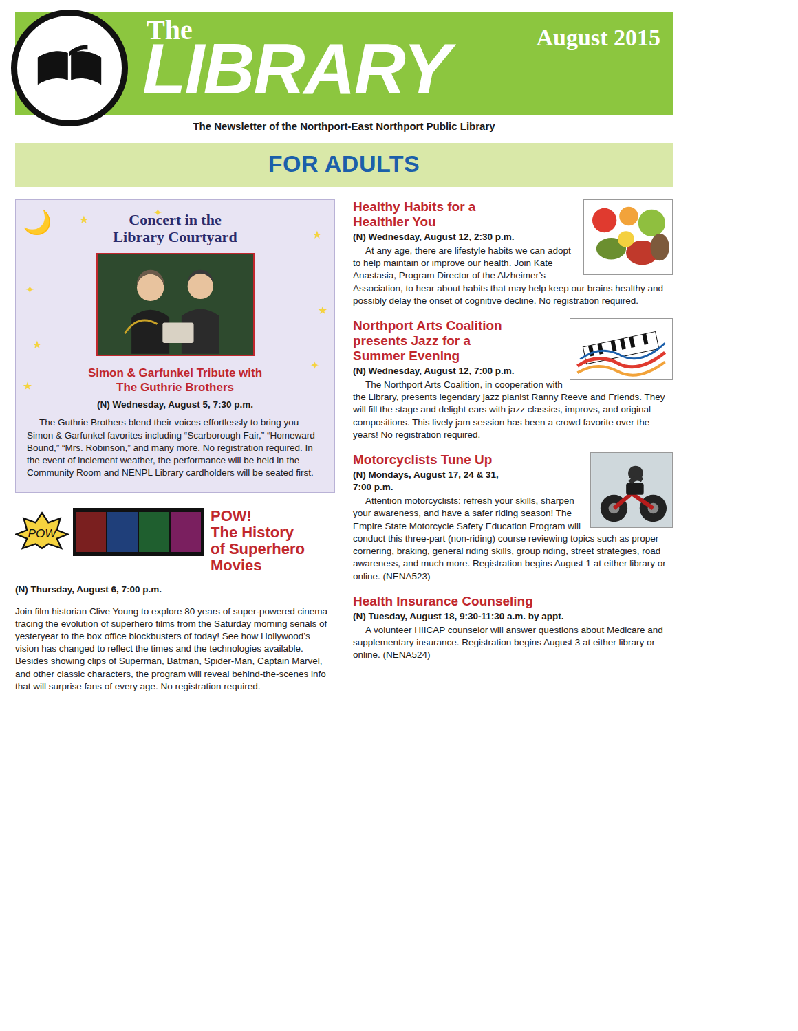August 2015
The
LIBRARY
The Newsletter of the Northport-East Northport Public Library
FOR ADULTS
🌙 ★ ✦ ★ ✦ ★ ★ ✦ ★
Concert in the
Library Courtyard
Simon & Garfunkel Tribute with
The Guthrie Brothers
(N) Wednesday, August 5, 7:30 p.m.
The Guthrie Brothers blend their voices effortlessly to bring you Simon & Garfunkel favorites including “Scarborough Fair,” “Homeward Bound,” “Mrs. Robinson,” and many more. No registration required. In the event of inclement weather, the performance will be held in the Community Room and NENPL Library cardholders will be seated first.
POW
POW!
The History
of Superhero
Movies
(N) Thursday, August 6, 7:00 p.m.
Join film historian Clive Young to explore 80 years of super-powered cinema tracing the evolution of superhero films from the Saturday morning serials of yesteryear to the box office blockbusters of today! See how Hollywood’s vision has changed to reflect the times and the technologies available. Besides showing clips of Superman, Batman, Spider-Man, Captain Marvel, and other classic characters, the program will reveal behind-the-scenes info that will surprise fans of every age. No registration required.
Healthy Habits for a
Healthier You
(N) Wednesday, August 12, 2:30 p.m.
At any age, there are lifestyle habits we can adopt to help maintain or improve our health. Join Kate Anastasia, Program Director of the Alzheimer’s Association, to hear about habits that may help keep our brains healthy and possibly delay the onset of cognitive decline. No registration required.
Northport Arts Coalition
presents Jazz for a
Summer Evening
(N) Wednesday, August 12, 7:00 p.m.
The Northport Arts Coalition, in cooperation with the Library, presents legendary jazz pianist Ranny Reeve and Friends. They will fill the stage and delight ears with jazz classics, improvs, and original compositions. This lively jam session has been a crowd favorite over the years! No registration required.
Motorcyclists Tune Up
(N) Mondays, August 17, 24 & 31,
7:00 p.m.
Attention motorcyclists: refresh your skills, sharpen your awareness, and have a safer riding season! The Empire State Motorcycle Safety Education Program will conduct this three-part (non-riding) course reviewing topics such as proper cornering, braking, general riding skills, group riding, street strategies, road awareness, and much more. Registration begins August 1 at either library or online. (NENA523)
Health Insurance Counseling
(N) Tuesday, August 18, 9:30-11:30 a.m. by appt.
A volunteer HIICAP counselor will answer questions about Medicare and supplementary insurance. Registration begins August 3 at either library or online. (NENA524)